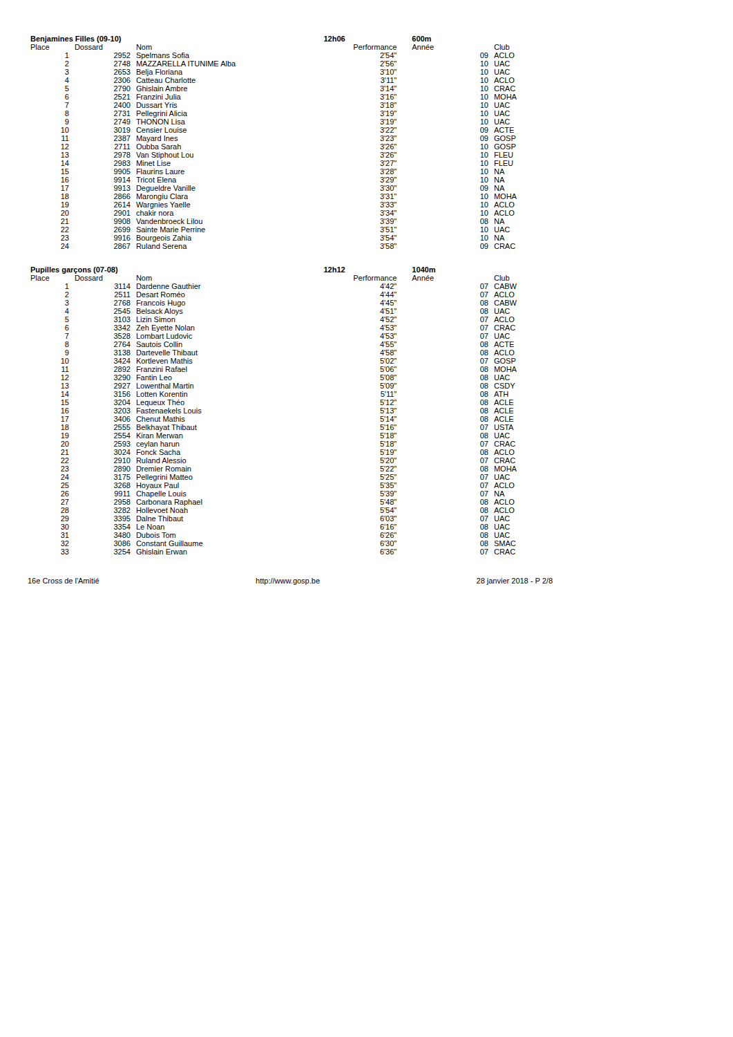| Benjamines Filles (09-10) | 12h06 | 600m |
| Place | Dossard | Nom | Performance | Année | | Club |
| 1 | 2952 | Spelmans Sofia | 2'54" | | 09 | ACLO |
| 2 | 2748 | MAZZARELLA ITUNIME Alba | 2'56" | | 10 | UAC |
| 3 | 2653 | Belja Floriana | 3'10" | | 10 | UAC |
| 4 | 2306 | Catteau Charlotte | 3'11" | | 10 | ACLO |
| 5 | 2790 | Ghislain Ambre | 3'14" | | 10 | CRAC |
| 6 | 2521 | Franzini Julia | 3'16" | | 10 | MOHA |
| 7 | 2400 | Dussart Yris | 3'18" | | 10 | UAC |
| 8 | 2731 | Pellegrini Alicia | 3'19" | | 10 | UAC |
| 9 | 2749 | THONON Lisa | 3'19" | | 10 | UAC |
| 10 | 3019 | Censier Louise | 3'22" | | 09 | ACTE |
| 11 | 2387 | Mayard Ines | 3'23" | | 09 | GOSP |
| 12 | 2711 | Oubba Sarah | 3'26" | | 10 | GOSP |
| 13 | 2978 | Van Stiphout Lou | 3'26" | | 10 | FLEU |
| 14 | 2983 | Minet Lise | 3'27" | | 10 | FLEU |
| 15 | 9905 | Flaurins Laure | 3'28" | | 10 | NA |
| 16 | 9914 | Tricot Elena | 3'29" | | 10 | NA |
| 17 | 9913 | Degueldre Vanille | 3'30" | | 09 | NA |
| 18 | 2866 | Marongiu Clara | 3'31" | | 10 | MOHA |
| 19 | 2614 | Wargnies Yaelle | 3'33" | | 10 | ACLO |
| 20 | 2901 | chakir nora | 3'34" | | 10 | ACLO |
| 21 | 9908 | Vandenbroeck Lilou | 3'39" | | 08 | NA |
| 22 | 2699 | Sainte Marie Perrine | 3'51" | | 10 | UAC |
| 23 | 9916 | Bourgeois Zahia | 3'54" | | 10 | NA |
| 24 | 2867 | Ruland Serena | 3'58" | | 09 | CRAC |
| Pupilles garçons (07-08) | 12h12 | 1040m |
| Place | Dossard | Nom | Performance | Année | | Club |
| 1 | 3114 | Dardenne Gauthier | 4'42" | | 07 | CABW |
| 2 | 2511 | Desart Roméo | 4'44" | | 07 | ACLO |
| 3 | 2768 | Francois Hugo | 4'45" | | 08 | CABW |
| 4 | 2545 | Belsack Aloys | 4'51" | | 08 | UAC |
| 5 | 3103 | Lizin Simon | 4'52" | | 07 | ACLO |
| 6 | 3342 | Zeh Eyette Nolan | 4'53" | | 07 | CRAC |
| 7 | 3528 | Lombart Ludovic | 4'53" | | 07 | UAC |
| 8 | 2764 | Sautois Collin | 4'55" | | 08 | ACTE |
| 9 | 3138 | Dartevelle Thibaut | 4'58" | | 08 | ACLO |
| 10 | 3424 | Kortleven Mathis | 5'02" | | 07 | GOSP |
| 11 | 2892 | Franzini Rafael | 5'06" | | 08 | MOHA |
| 12 | 3290 | Fantin Leo | 5'08" | | 08 | UAC |
| 13 | 2927 | Lowenthal Martin | 5'09" | | 08 | CSDY |
| 14 | 3156 | Lotten Korentin | 5'11" | | 08 | ATH |
| 15 | 3204 | Lequeux Théo | 5'12" | | 08 | ACLE |
| 16 | 3203 | Fastenaekels Louis | 5'13" | | 08 | ACLE |
| 17 | 3406 | Chenut Mathis | 5'14" | | 08 | ACLE |
| 18 | 2555 | Belkhayat Thibaut | 5'16" | | 07 | USTA |
| 19 | 2554 | Kiran Merwan | 5'18" | | 08 | UAC |
| 20 | 2593 | ceylan harun | 5'18" | | 07 | CRAC |
| 21 | 3024 | Fonck Sacha | 5'19" | | 08 | ACLO |
| 22 | 2910 | Ruland Alessio | 5'20" | | 07 | CRAC |
| 23 | 2890 | Dremier Romain | 5'22" | | 08 | MOHA |
| 24 | 3175 | Pellegrini Matteo | 5'25" | | 07 | UAC |
| 25 | 3268 | Hoyaux Paul | 5'35" | | 07 | ACLO |
| 26 | 9911 | Chapelle Louis | 5'39" | | 07 | NA |
| 27 | 2958 | Carbonara Raphael | 5'48" | | 08 | ACLO |
| 28 | 3282 | Hollevoet Noah | 5'54" | | 08 | ACLO |
| 29 | 3395 | Dalne Thibaut | 6'03" | | 07 | UAC |
| 30 | 3354 | Le Noan | 6'16" | | 08 | UAC |
| 31 | 3480 | Dubois Tom | 6'26" | | 08 | UAC |
| 32 | 3086 | Constant Guillaume | 6'30" | | 08 | SMAC |
| 33 | 3254 | Ghislain Erwan | 6'36" | | 07 | CRAC |
16e Cross de l'Amitié http://www.gosp.be 28 janvier 2018 - P 2/8